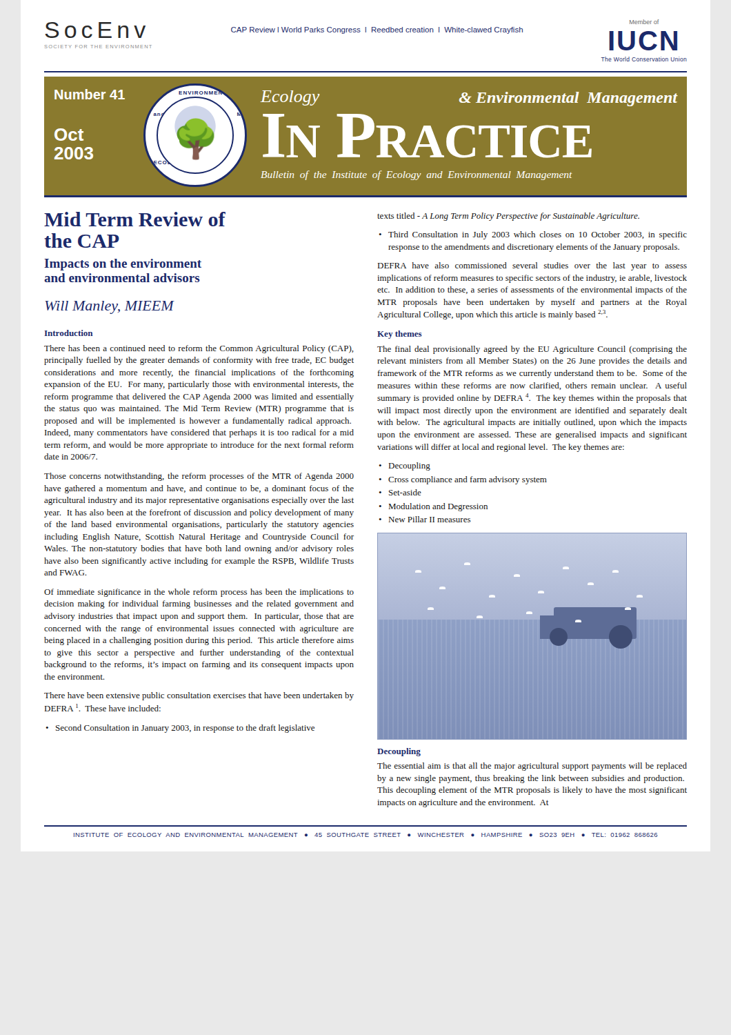SocEnv
SOCIETY FOR THE ENVIRONMENT
CAP Review l World Parks Congress l Reedbed creation l White-clawed Crayfish
Member of
IUCN
The World Conservation Union
Number 41
Oct
2003
ECOLOGY and ENVIRONMENTAL MANAGEMENT INSTITUTE OF
🌳
Ecology
& Environmental Management
IN PRACTICE
Bulletin of the Institute of Ecology and Environmental Management
Mid Term Review of
the CAP
Impacts on the environment
and environmental advisors
Will Manley, MIEEM
Introduction
There has been a continued need to reform the Common Agricultural Policy (CAP), principally fuelled by the greater demands of conformity with free trade, EC budget considerations and more recently, the financial implications of the forthcoming expansion of the EU. For many, particularly those with environmental interests, the reform programme that delivered the CAP Agenda 2000 was limited and essentially the status quo was maintained. The Mid Term Review (MTR) programme that is proposed and will be implemented is however a fundamentally radical approach. Indeed, many commentators have considered that perhaps it is too radical for a mid term reform, and would be more appropriate to introduce for the next formal reform date in 2006/7.
Those concerns notwithstanding, the reform processes of the MTR of Agenda 2000 have gathered a momentum and have, and continue to be, a dominant focus of the agricultural industry and its major representative organisations especially over the last year. It has also been at the forefront of discussion and policy development of many of the land based environmental organisations, particularly the statutory agencies including English Nature, Scottish Natural Heritage and Countryside Council for Wales. The non-statutory bodies that have both land owning and/or advisory roles have also been significantly active including for example the RSPB, Wildlife Trusts and FWAG.
Of immediate significance in the whole reform process has been the implications to decision making for individual farming businesses and the related government and advisory industries that impact upon and support them. In particular, those that are concerned with the range of environmental issues connected with agriculture are being placed in a challenging position during this period. This article therefore aims to give this sector a perspective and further understanding of the contextual background to the reforms, it’s impact on farming and its consequent impacts upon the environment.
There have been extensive public consultation exercises that have been undertaken by DEFRA 1. These have included:
Second Consultation in January 2003, in response to the draft legislative
texts titled - A Long Term Policy Perspective for Sustainable Agriculture.
Third Consultation in July 2003 which closes on 10 October 2003, in specific response to the amendments and discretionary elements of the January proposals.
DEFRA have also commissioned several studies over the last year to assess implications of reform measures to specific sectors of the industry, ie arable, livestock etc. In addition to these, a series of assessments of the environmental impacts of the MTR proposals have been undertaken by myself and partners at the Royal Agricultural College, upon which this article is mainly based 2,3.
Key themes
The final deal provisionally agreed by the EU Agriculture Council (comprising the relevant ministers from all Member States) on the 26 June provides the details and framework of the MTR reforms as we currently understand them to be. Some of the measures within these reforms are now clarified, others remain unclear. A useful summary is provided online by DEFRA 4. The key themes within the proposals that will impact most directly upon the environment are identified and separately dealt with below. The agricultural impacts are initially outlined, upon which the impacts upon the environment are assessed. These are generalised impacts and significant variations will differ at local and regional level. The key themes are:
Decoupling
Cross compliance and farm advisory system
Set-aside
Modulation and Degression
New Pillar II measures
Decoupling
The essential aim is that all the major agricultural support payments will be replaced by a new single payment, thus breaking the link between subsidies and production. This decoupling element of the MTR proposals is likely to have the most significant impacts on agriculture and the environment. At
INSTITUTE OF ECOLOGY AND ENVIRONMENTAL MANAGEMENT ● 45 SOUTHGATE STREET ● WINCHESTER ● HAMPSHIRE ● SO23 9EH ● TEL: 01962 868626